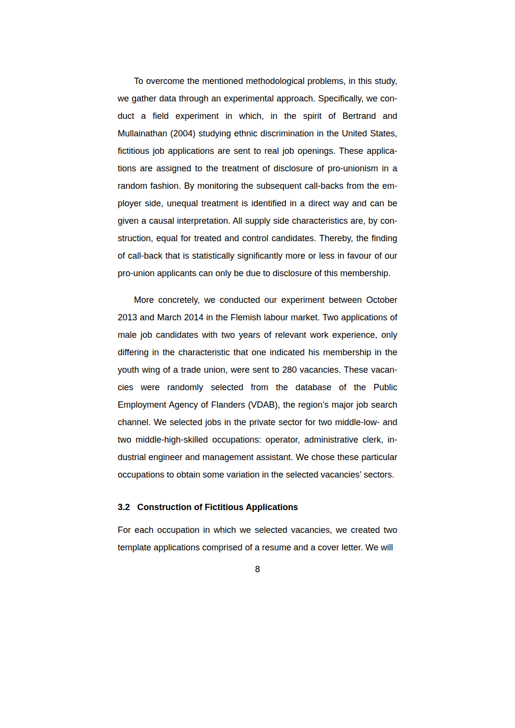To overcome the mentioned methodological problems, in this study, we gather data through an experimental approach. Specifically, we conduct a field experiment in which, in the spirit of Bertrand and Mullainathan (2004) studying ethnic discrimination in the United States, fictitious job applications are sent to real job openings. These applications are assigned to the treatment of disclosure of pro-unionism in a random fashion. By monitoring the subsequent call-backs from the employer side, unequal treatment is identified in a direct way and can be given a causal interpretation. All supply side characteristics are, by construction, equal for treated and control candidates. Thereby, the finding of call-back that is statistically significantly more or less in favour of our pro-union applicants can only be due to disclosure of this membership.
More concretely, we conducted our experiment between October 2013 and March 2014 in the Flemish labour market. Two applications of male job candidates with two years of relevant work experience, only differing in the characteristic that one indicated his membership in the youth wing of a trade union, were sent to 280 vacancies. These vacancies were randomly selected from the database of the Public Employment Agency of Flanders (VDAB), the region’s major job search channel. We selected jobs in the private sector for two middle-low- and two middle-high-skilled occupations: operator, administrative clerk, industrial engineer and management assistant. We chose these particular occupations to obtain some variation in the selected vacancies’ sectors.
3.2 Construction of Fictitious Applications
For each occupation in which we selected vacancies, we created two template applications comprised of a resume and a cover letter. We will
8